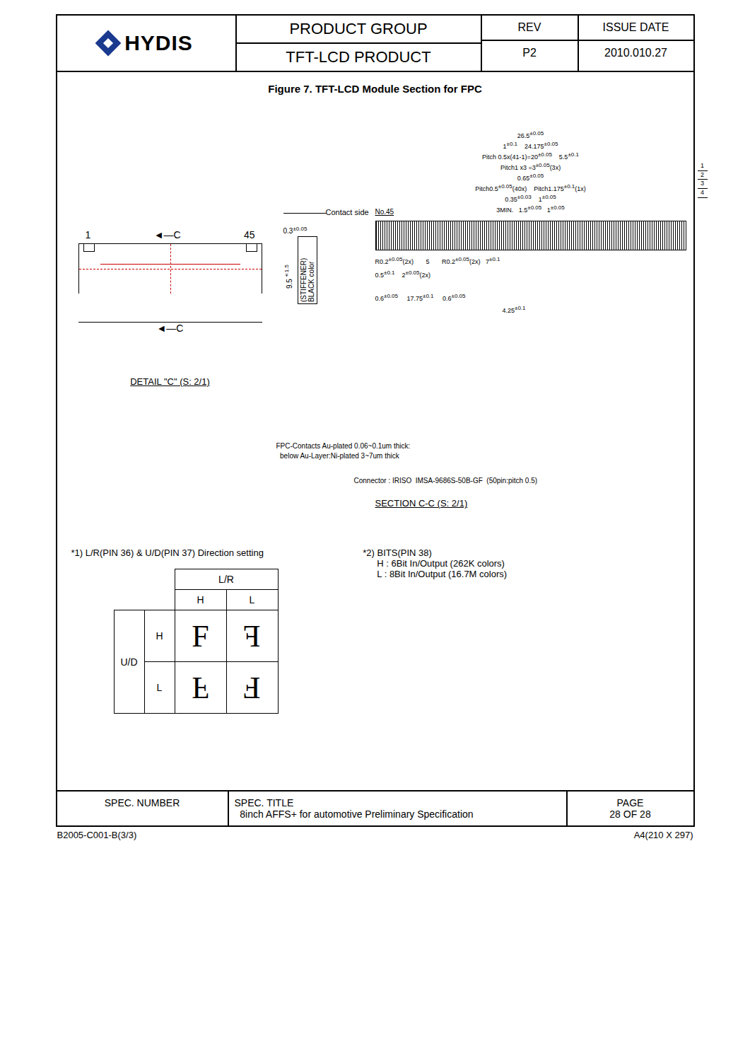HYDIS
PRODUCT GROUP
TFT-LCD PRODUCT
REV
P2
ISSUE DATE
2010.010.27
Figure 7. TFT-LCD Module Section for FPC
1◄—C 45
◄—C
DETAIL "C" (S: 2/1)
Contact side
0.3±0.05
(STIFFENER)
BLACK color
9.5±1.5
26.5±0.05
1±0.1 24.175±0.05
Pitch 0.5x(41-1)=20±0.05 5.5±0.1
Pitch1 x3 =3±0.05(3x)
0.65±0.05
Pitch0.5±0.05(40x) Pitch1.175±0.1(1x)
0.35±0.03 1±0.05
3MIN. 1.5±0.05 1±0.05
1
2
3
4
R0.2±0.05(2x) 5 R0.2±0.05(2x) 7±0.1
0.5±0.1 2±0.05(2x)
No.45
0.6±0.05 17.75±0.1 0.6±0.05
4.25±0.1
FPC-Contacts Au-plated 0.06~0.1um thick:
below Au-Layer:Ni-plated 3~7um thick
Connector : IRISO IMSA-9686S-50B-GF (50pin:pitch 0.5)
SECTION C-C (S: 2/1)
*1) L/R(PIN 36) & U/D(PIN 37) Direction setting
| | | L/R |
| | | H | L |
| U/D | H | F | F |
| L | F | F |
*2) BITS(PIN 38)
H : 6Bit In/Output (262K colors)
L : 8Bit In/Output (16.7M colors)
SPEC. NUMBER
SPEC. TITLE
8inch AFFS+ for automotive Preliminary Specification
PAGE
28 OF 28
B2005-C001-B(3/3) A4(210 X 297)